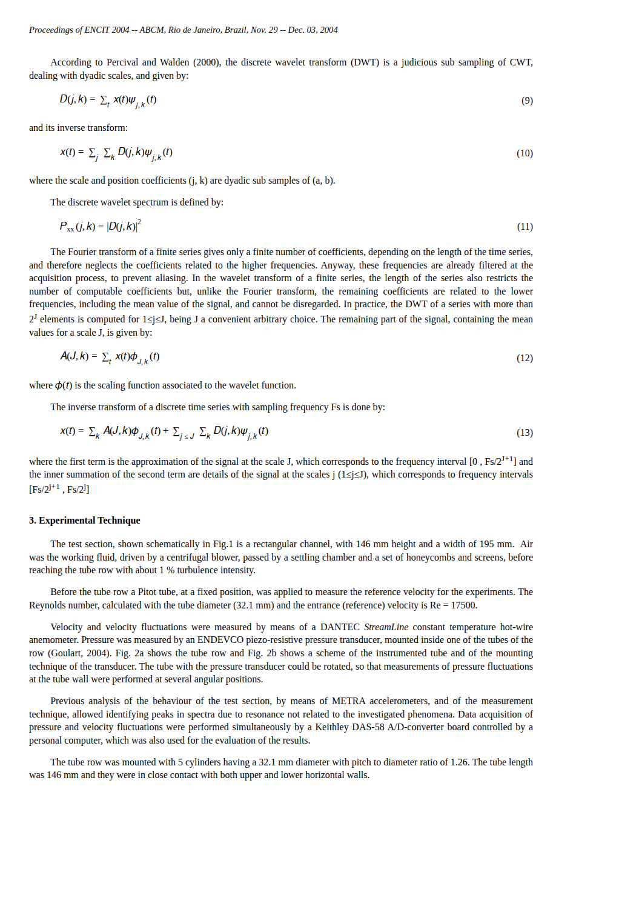Proceedings of ENCIT 2004 -- ABCM, Rio de Janeiro, Brazil, Nov. 29 -- Dec. 03, 2004
According to Percival and Walden (2000), the discrete wavelet transform (DWT) is a judicious sub sampling of CWT, dealing with dyadic scales, and given by:
D(j,k) = ∑t x(t) ψj,k (t)
(9)
and its inverse transform:
x(t) = ∑j ∑k D(j,k) ψj,k (t)
(10)
where the scale and position coefficients (j, k) are dyadic sub samples of (a, b).
The discrete wavelet spectrum is defined by:
Pxx (j,k) = |D(j,k)| 2
(11)
The Fourier transform of a finite series gives only a finite number of coefficients, depending on the length of the time series, and therefore neglects the coefficients related to the higher frequencies. Anyway, these frequencies are already filtered at the acquisition process, to prevent aliasing. In the wavelet transform of a finite series, the length of the series also restricts the number of computable coefficients but, unlike the Fourier transform, the remaining coefficients are related to the lower frequencies, including the mean value of the signal, and cannot be disregarded. In practice, the DWT of a series with more than 2J elements is computed for 1≤j≤J, being J a convenient arbitrary choice. The remaining part of the signal, containing the mean values for a scale J, is given by:
A(J,k) = ∑t x(t) ϕJ,k (t)
(12)
where ϕ(t) is the scaling function associated to the wavelet function.
The inverse transform of a discrete time series with sampling frequency Fs is done by:
x(t) = ∑k A(J,k) ϕJ,k (t) + ∑j≤J ∑k D(j,k) ψj,k (t)
(13)
where the first term is the approximation of the signal at the scale J, which corresponds to the frequency interval [0 , Fs/2J+1] and the inner summation of the second term are details of the signal at the scales j (1≤j≤J), which corresponds to frequency intervals [Fs/2j+1 , Fs/2j]
3. Experimental Technique
The test section, shown schematically in Fig.1 is a rectangular channel, with 146 mm height and a width of 195 mm. Air was the working fluid, driven by a centrifugal blower, passed by a settling chamber and a set of honeycombs and screens, before reaching the tube row with about 1 % turbulence intensity.
Before the tube row a Pitot tube, at a fixed position, was applied to measure the reference velocity for the experiments. The Reynolds number, calculated with the tube diameter (32.1 mm) and the entrance (reference) velocity is Re = 17500.
Velocity and velocity fluctuations were measured by means of a DANTEC StreamLine constant temperature hot-wire anemometer. Pressure was measured by an ENDEVCO piezo-resistive pressure transducer, mounted inside one of the tubes of the row (Goulart, 2004). Fig. 2a shows the tube row and Fig. 2b shows a scheme of the instrumented tube and of the mounting technique of the transducer. The tube with the pressure transducer could be rotated, so that measurements of pressure fluctuations at the tube wall were performed at several angular positions.
Previous analysis of the behaviour of the test section, by means of METRA accelerometers, and of the measurement technique, allowed identifying peaks in spectra due to resonance not related to the investigated phenomena. Data acquisition of pressure and velocity fluctuations were performed simultaneously by a Keithley DAS-58 A/D-converter board controlled by a personal computer, which was also used for the evaluation of the results.
The tube row was mounted with 5 cylinders having a 32.1 mm diameter with pitch to diameter ratio of 1.26. The tube length was 146 mm and they were in close contact with both upper and lower horizontal walls.